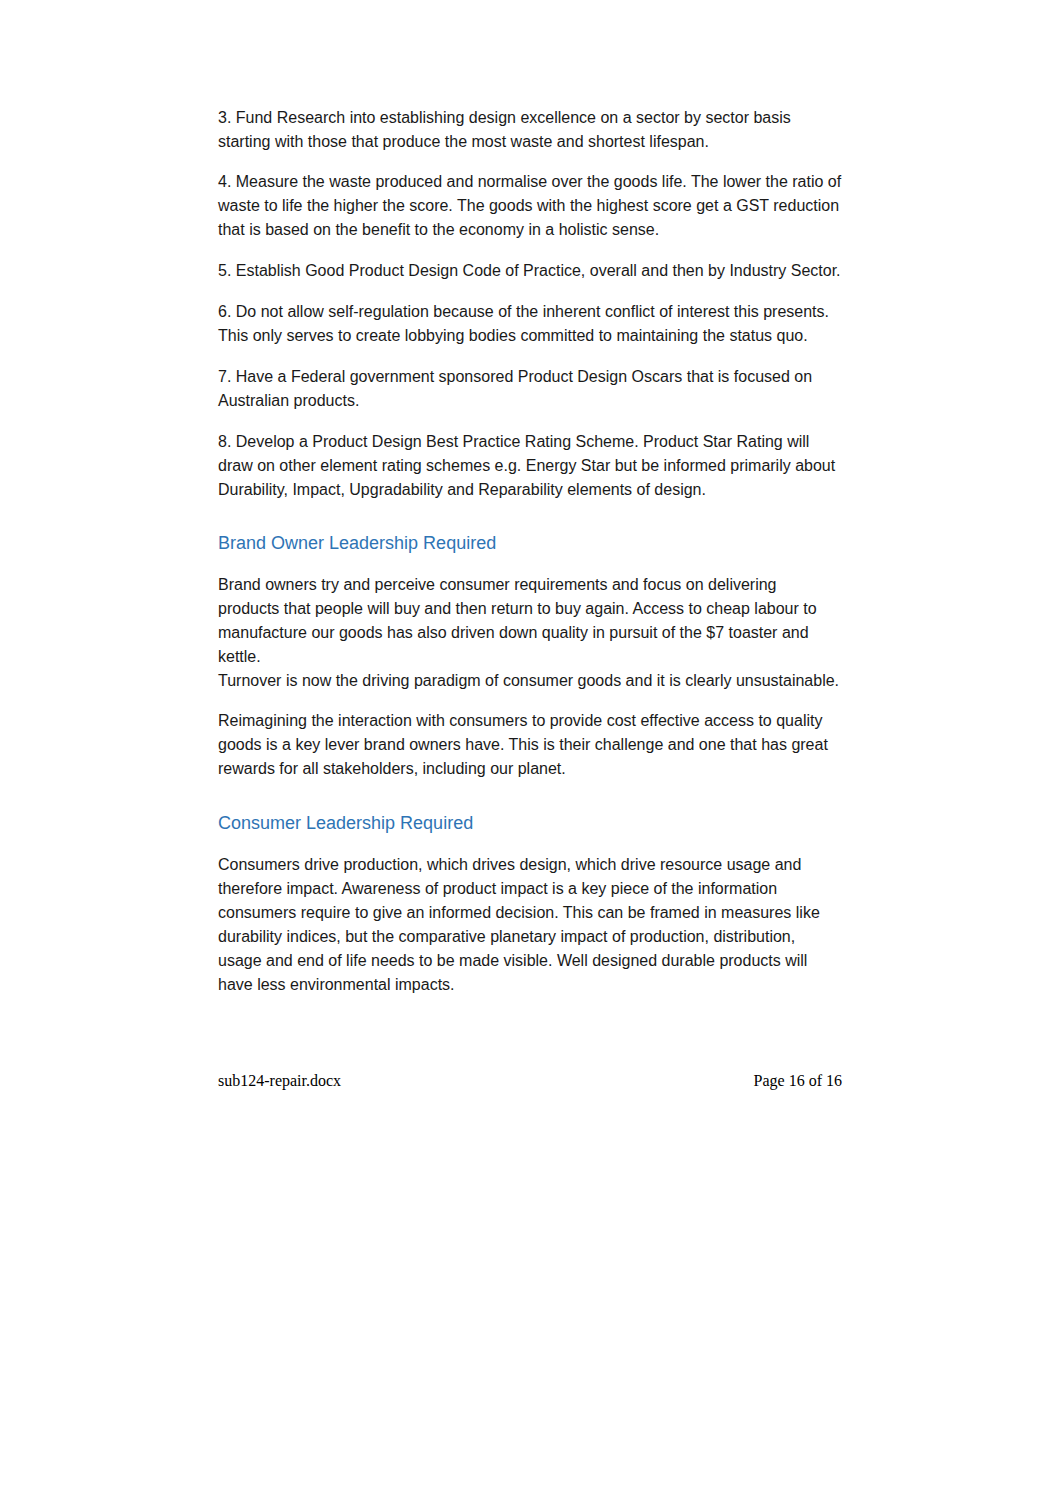3. Fund Research into establishing design excellence on a sector by sector basis starting with those that produce the most waste and shortest lifespan.
4. Measure the waste produced and normalise over the goods life. The lower the ratio of waste to life the higher the score. The goods with the highest score get a GST reduction that is based on the benefit to the economy in a holistic sense.
5. Establish Good Product Design Code of Practice, overall and then by Industry Sector.
6. Do not allow self-regulation because of the inherent conflict of interest this presents. This only serves to create lobbying bodies committed to maintaining the status quo.
7. Have a Federal government sponsored Product Design Oscars that is focused on Australian products.
8. Develop a Product Design Best Practice Rating Scheme. Product Star Rating will draw on other element rating schemes e.g. Energy Star but be informed primarily about Durability, Impact, Upgradability and Reparability elements of design.
Brand Owner Leadership Required
Brand owners try and perceive consumer requirements and focus on delivering products that people will buy and then return to buy again. Access to cheap labour to manufacture our goods has also driven down quality in pursuit of the $7 toaster and kettle.
Turnover is now the driving paradigm of consumer goods and it is clearly unsustainable.
Reimagining the interaction with consumers to provide cost effective access to quality goods is a key lever brand owners have. This is their challenge and one that has great rewards for all stakeholders, including our planet.
Consumer Leadership Required
Consumers drive production, which drives design, which drive resource usage and therefore impact. Awareness of product impact is a key piece of the information consumers require to give an informed decision. This can be framed in measures like durability indices, but the comparative planetary impact of production, distribution, usage and end of life needs to be made visible. Well designed durable products will have less environmental impacts.
sub124-repair.docx Page 16 of 16